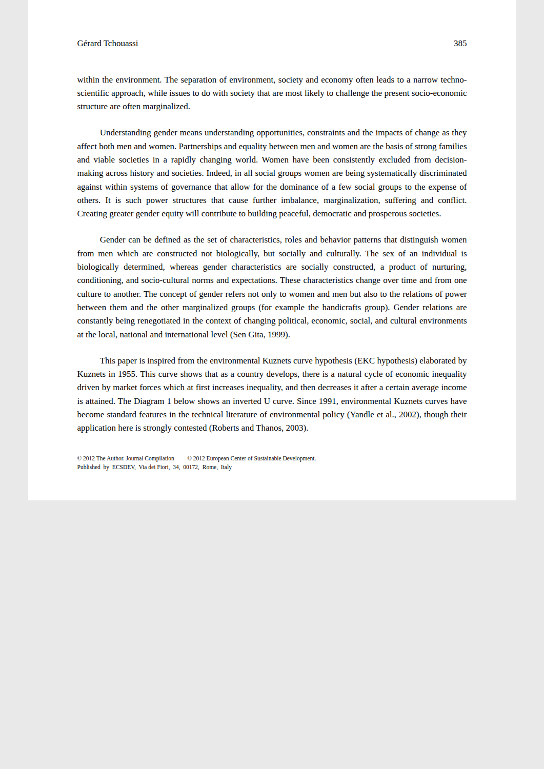Gérard Tchouassi 385
within the environment. The separation of environment, society and economy often leads to a narrow techno-scientific approach, while issues to do with society that are most likely to challenge the present socio-economic structure are often marginalized.
Understanding gender means understanding opportunities, constraints and the impacts of change as they affect both men and women. Partnerships and equality between men and women are the basis of strong families and viable societies in a rapidly changing world. Women have been consistently excluded from decision-making across history and societies. Indeed, in all social groups women are being systematically discriminated against within systems of governance that allow for the dominance of a few social groups to the expense of others. It is such power structures that cause further imbalance, marginalization, suffering and conflict. Creating greater gender equity will contribute to building peaceful, democratic and prosperous societies.
Gender can be defined as the set of characteristics, roles and behavior patterns that distinguish women from men which are constructed not biologically, but socially and culturally. The sex of an individual is biologically determined, whereas gender characteristics are socially constructed, a product of nurturing, conditioning, and socio-cultural norms and expectations. These characteristics change over time and from one culture to another. The concept of gender refers not only to women and men but also to the relations of power between them and the other marginalized groups (for example the handicrafts group). Gender relations are constantly being renegotiated in the context of changing political, economic, social, and cultural environments at the local, national and international level (Sen Gita, 1999).
This paper is inspired from the environmental Kuznets curve hypothesis (EKC hypothesis) elaborated by Kuznets in 1955. This curve shows that as a country develops, there is a natural cycle of economic inequality driven by market forces which at first increases inequality, and then decreases it after a certain average income is attained. The Diagram 1 below shows an inverted U curve. Since 1991, environmental Kuznets curves have become standard features in the technical literature of environmental policy (Yandle et al., 2002), though their application here is strongly contested (Roberts and Thanos, 2003).
© 2012 The Author. Journal Compilation © 2012 European Center of Sustainable Development.
Published by ECSDEV, Via dei Fiori, 34, 00172, Rome, Italy